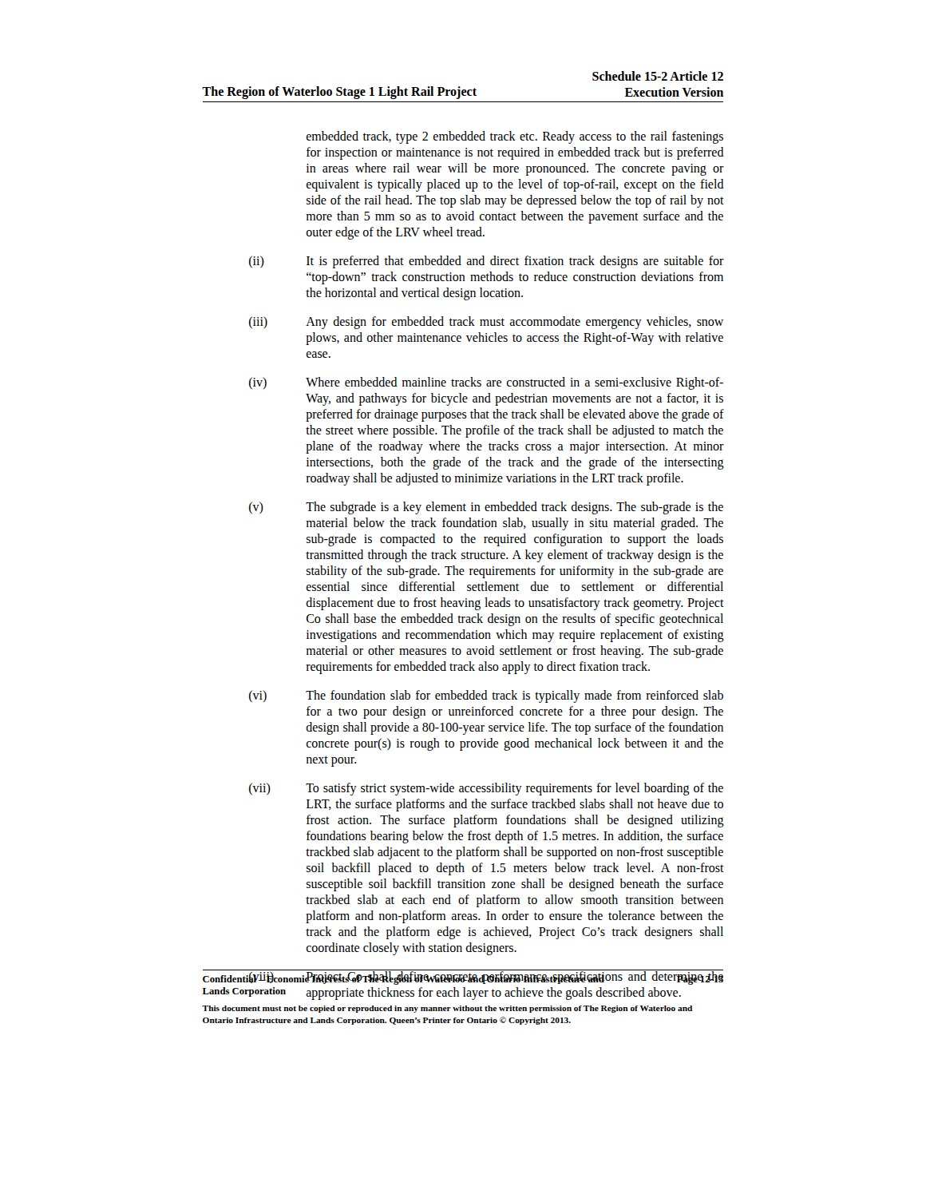The Region of Waterloo Stage 1 Light Rail Project
Schedule 15-2 Article 12
Execution Version
embedded track, type 2 embedded track etc. Ready access to the rail fastenings for inspection or maintenance is not required in embedded track but is preferred in areas where rail wear will be more pronounced. The concrete paving or equivalent is typically placed up to the level of top-of-rail, except on the field side of the rail head. The top slab may be depressed below the top of rail by not more than 5 mm so as to avoid contact between the pavement surface and the outer edge of the LRV wheel tread.
(ii) It is preferred that embedded and direct fixation track designs are suitable for “top-down” track construction methods to reduce construction deviations from the horizontal and vertical design location.
(iii) Any design for embedded track must accommodate emergency vehicles, snow plows, and other maintenance vehicles to access the Right-of-Way with relative ease.
(iv) Where embedded mainline tracks are constructed in a semi-exclusive Right-of-Way, and pathways for bicycle and pedestrian movements are not a factor, it is preferred for drainage purposes that the track shall be elevated above the grade of the street where possible. The profile of the track shall be adjusted to match the plane of the roadway where the tracks cross a major intersection. At minor intersections, both the grade of the track and the grade of the intersecting roadway shall be adjusted to minimize variations in the LRT track profile.
(v) The subgrade is a key element in embedded track designs. The sub-grade is the material below the track foundation slab, usually in situ material graded. The sub-grade is compacted to the required configuration to support the loads transmitted through the track structure. A key element of trackway design is the stability of the sub-grade. The requirements for uniformity in the sub-grade are essential since differential settlement due to settlement or differential displacement due to frost heaving leads to unsatisfactory track geometry. Project Co shall base the embedded track design on the results of specific geotechnical investigations and recommendation which may require replacement of existing material or other measures to avoid settlement or frost heaving. The sub-grade requirements for embedded track also apply to direct fixation track.
(vi) The foundation slab for embedded track is typically made from reinforced slab for a two pour design or unreinforced concrete for a three pour design. The design shall provide a 80-100-year service life. The top surface of the foundation concrete pour(s) is rough to provide good mechanical lock between it and the next pour.
(vii) To satisfy strict system-wide accessibility requirements for level boarding of the LRT, the surface platforms and the surface trackbed slabs shall not heave due to frost action. The surface platform foundations shall be designed utilizing foundations bearing below the frost depth of 1.5 metres. In addition, the surface trackbed slab adjacent to the platform shall be supported on non-frost susceptible soil backfill placed to depth of 1.5 meters below track level. A non-frost susceptible soil backfill transition zone shall be designed beneath the surface trackbed slab at each end of platform to allow smooth transition between platform and non-platform areas. In order to ensure the tolerance between the track and the platform edge is achieved, Project Co’s track designers shall coordinate closely with station designers.
(viii) Project Co shall define concrete performance specifications and determine the appropriate thickness for each layer to achieve the goals described above.
Confidential – Economic Interests of The Region of Waterloo and Ontario Infrastructure and Lands Corporation
Page 12-13
This document must not be copied or reproduced in any manner without the written permission of The Region of Waterloo and Ontario Infrastructure and Lands Corporation. Queen’s Printer for Ontario © Copyright 2013.